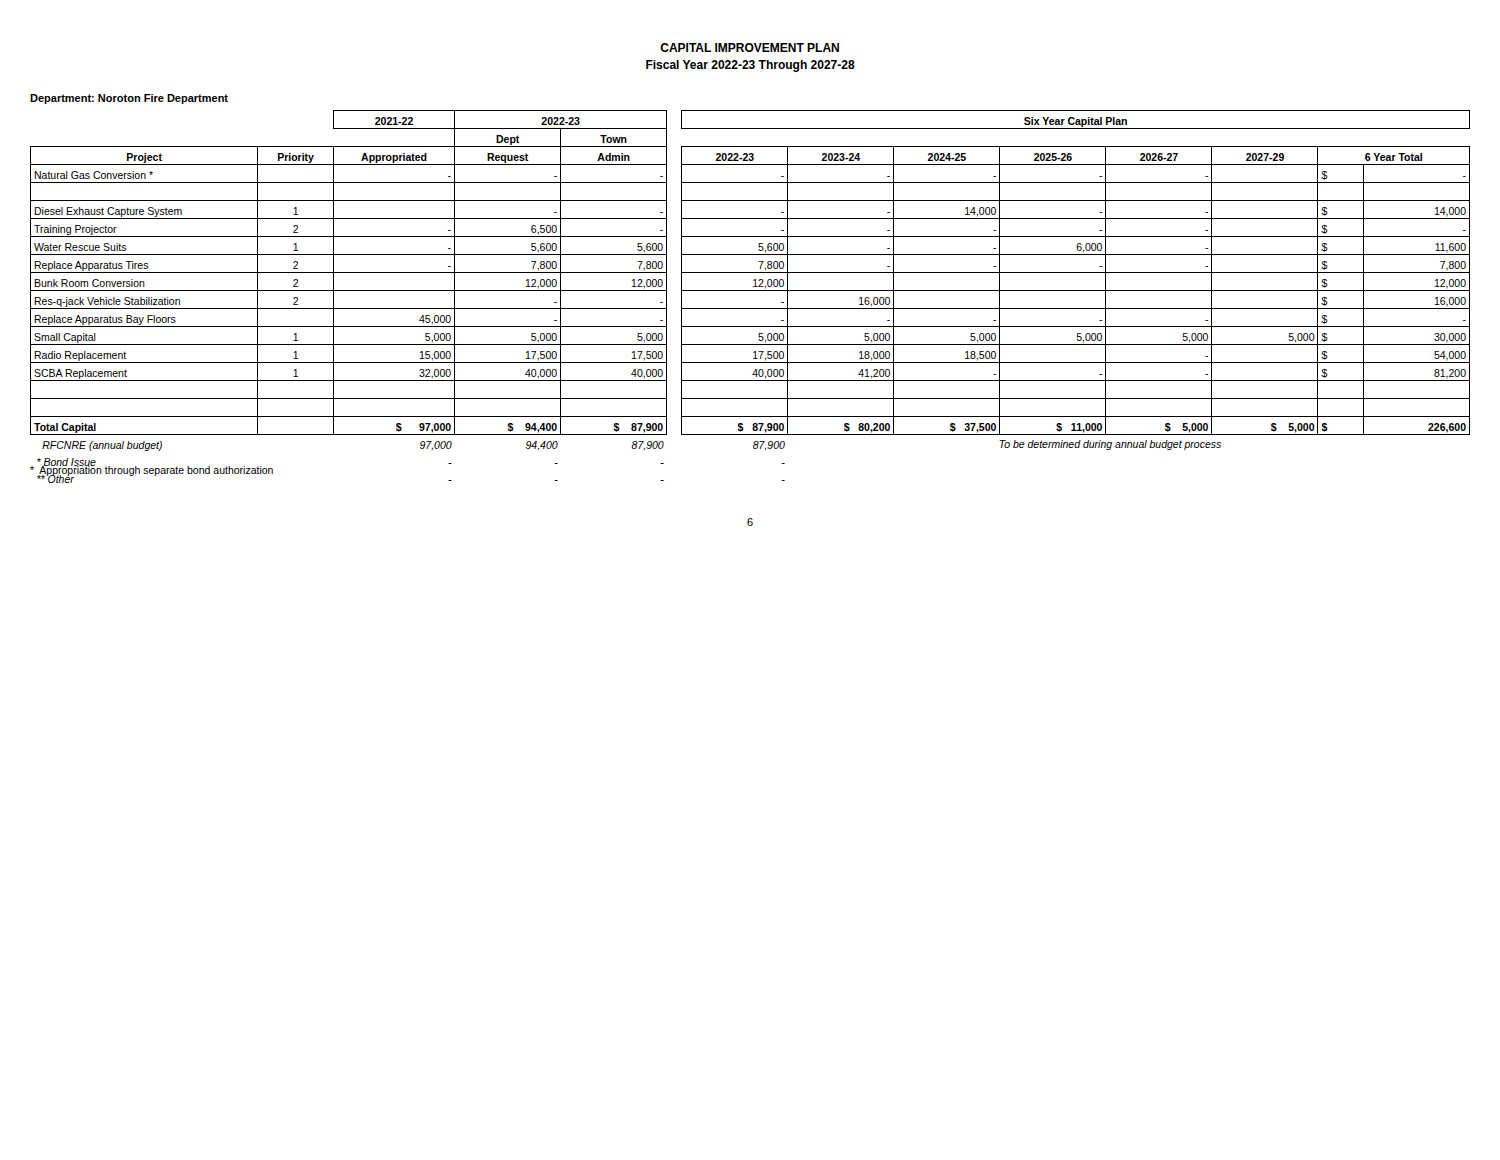CAPITAL IMPROVEMENT PLAN
Fiscal Year 2022-23 Through 2027-28
Department: Noroton Fire Department
| | | 2021-22 | 2022-23 | | Six Year Capital Plan |
| --- | --- | --- | --- | --- | --- |
| | | | Dept | Town | | | | | | | | | |
| Project | Priority | Appropriated | Request | Admin | | 2022-23 | 2023-24 | 2024-25 | 2025-26 | 2026-27 | 2027-29 | 6 Year Total |
| Natural Gas Conversion * | | - | - | - | | - | - | - | - | - | | $ | - |
| Diesel Exhaust Capture System | 1 | | - | - | | - | - | 14,000 | - | - | | $ | 14,000 |
| Training Projector | 2 | - | 6,500 | - | | - | - | - | - | - | | $ | - |
| Water Rescue Suits | 1 | - | 5,600 | 5,600 | | 5,600 | - | - | 6,000 | - | | $ | 11,600 |
| Replace Apparatus Tires | 2 | - | 7,800 | 7,800 | | 7,800 | - | - | - | - | | $ | 7,800 |
| Bunk Room Conversion | 2 | | 12,000 | 12,000 | | 12,000 | | | | | | $ | 12,000 |
| Res-q-jack Vehicle Stabilization | 2 | | - | - | | - | 16,000 | | | | | $ | 16,000 |
| Replace Apparatus Bay Floors | | 45,000 | - | - | | - | - | - | - | - | | $ | - |
| Small Capital | 1 | 5,000 | 5,000 | 5,000 | | 5,000 | 5,000 | 5,000 | 5,000 | 5,000 | 5,000 | $ | 30,000 |
| Radio Replacement | 1 | 15,000 | 17,500 | 17,500 | | 17,500 | 18,000 | 18,500 | | - | | $ | 54,000 |
| SCBA Replacement | 1 | 32,000 | 40,000 | 40,000 | | 40,000 | 41,200 | - | - | - | | $ | 81,200 |
| Total Capital | | $ 97,000 | $ 94,400 | $ 87,900 | | $ 87,900 | $ 80,200 | $ 37,500 | $ 11,000 | $ 5,000 | $ 5,000 | $ | 226,600 |
| RFCNRE (annual budget) | | 97,000 | 94,400 | 87,900 | | 87,900 | |
| * Bond Issue | | - | - | - | | - |
| ** Other | | - | - | - | | - |
To be determined during annual budget process
* Appropriation through separate bond authorization
6